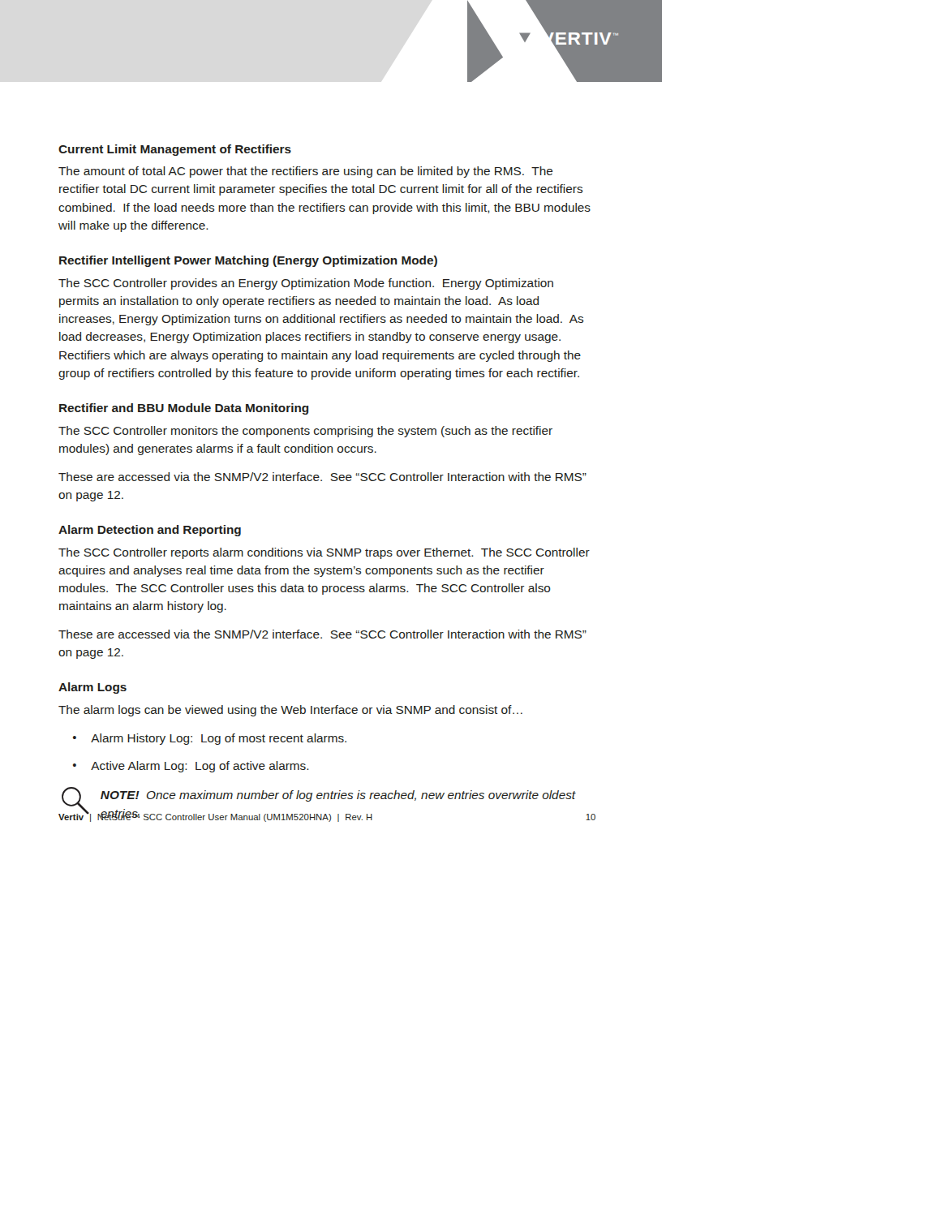VERTIV™
Current Limit Management of Rectifiers
The amount of total AC power that the rectifiers are using can be limited by the RMS. The rectifier total DC current limit parameter specifies the total DC current limit for all of the rectifiers combined. If the load needs more than the rectifiers can provide with this limit, the BBU modules will make up the difference.
Rectifier Intelligent Power Matching (Energy Optimization Mode)
The SCC Controller provides an Energy Optimization Mode function. Energy Optimization permits an installation to only operate rectifiers as needed to maintain the load. As load increases, Energy Optimization turns on additional rectifiers as needed to maintain the load. As load decreases, Energy Optimization places rectifiers in standby to conserve energy usage. Rectifiers which are always operating to maintain any load requirements are cycled through the group of rectifiers controlled by this feature to provide uniform operating times for each rectifier.
Rectifier and BBU Module Data Monitoring
The SCC Controller monitors the components comprising the system (such as the rectifier modules) and generates alarms if a fault condition occurs.
These are accessed via the SNMP/V2 interface. See “SCC Controller Interaction with the RMS” on page 12.
Alarm Detection and Reporting
The SCC Controller reports alarm conditions via SNMP traps over Ethernet. The SCC Controller acquires and analyses real time data from the system’s components such as the rectifier modules. The SCC Controller uses this data to process alarms. The SCC Controller also maintains an alarm history log.
These are accessed via the SNMP/V2 interface. See “SCC Controller Interaction with the RMS” on page 12.
Alarm Logs
The alarm logs can be viewed using the Web Interface or via SNMP and consist of…
Alarm History Log: Log of most recent alarms.
Active Alarm Log: Log of active alarms.
NOTE! Once maximum number of log entries is reached, new entries overwrite oldest entries.
Vertiv|NetSure™ SCC Controller User Manual (UM1M520HNA)|Rev. H
10